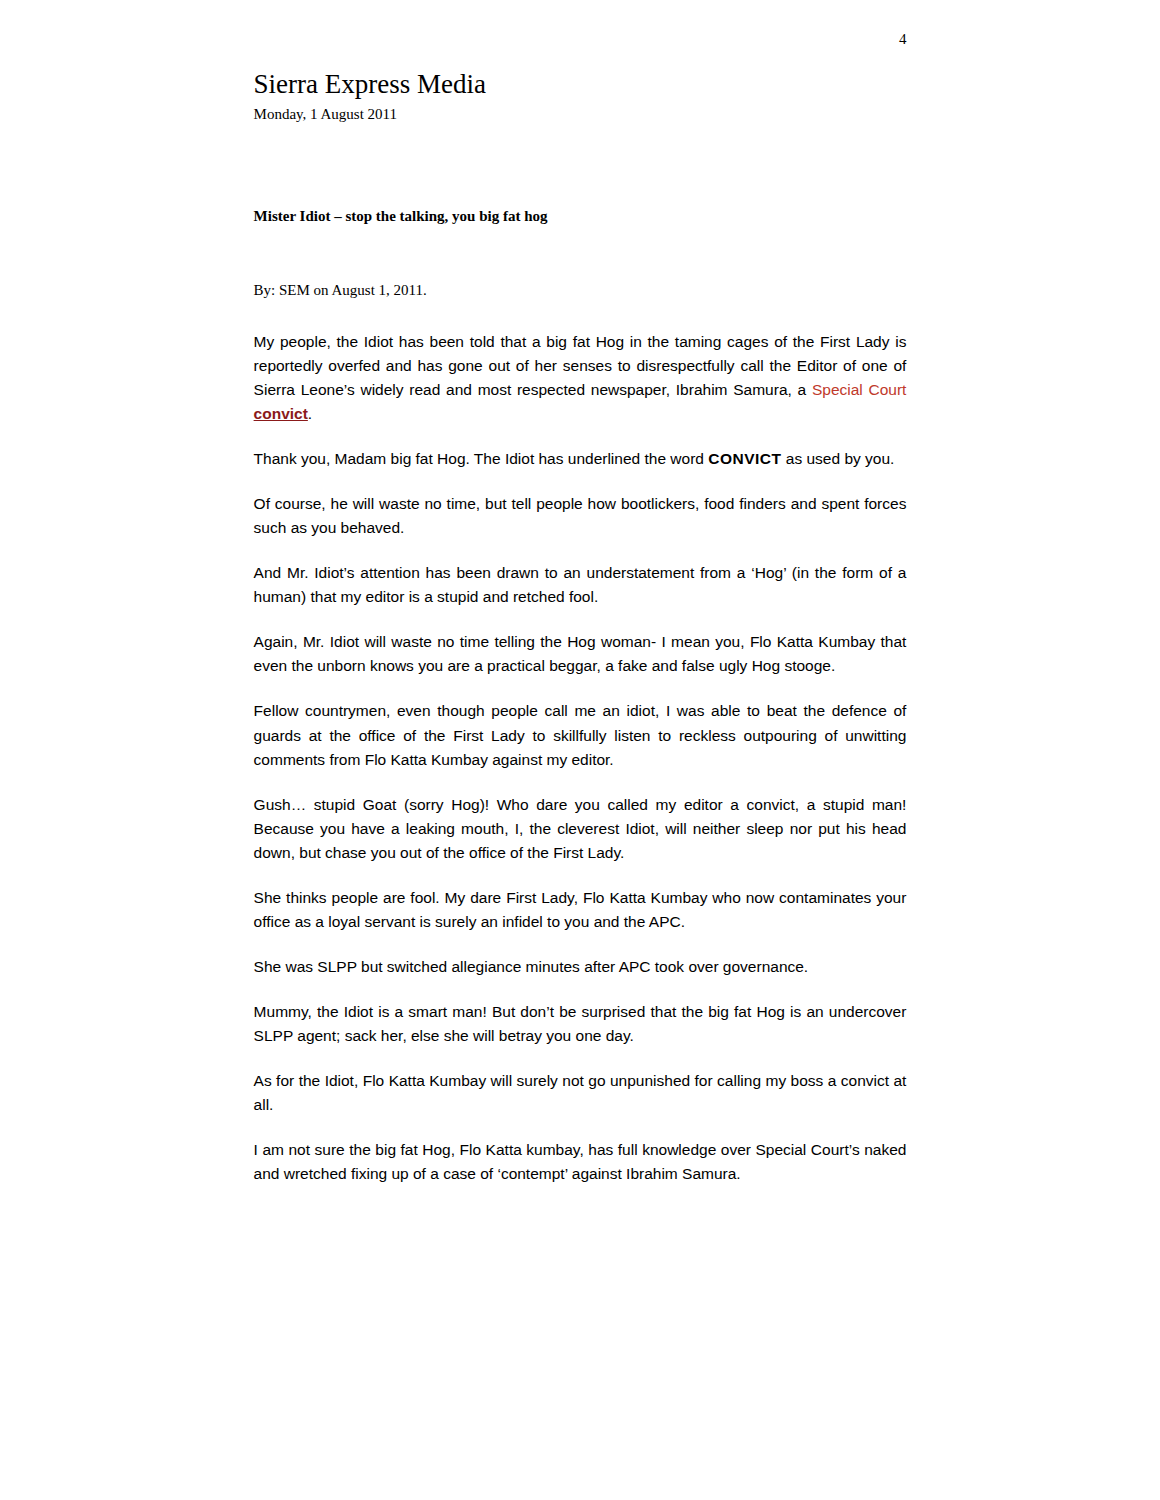4
Sierra Express Media
Monday, 1 August 2011
Mister Idiot – stop the talking, you big fat hog
By: SEM on August 1, 2011.
My people, the Idiot has been told that a big fat Hog in the taming cages of the First Lady is reportedly overfed and has gone out of her senses to disrespectfully call the Editor of one of Sierra Leone’s widely read and most respected newspaper, Ibrahim Samura, a Special Court convict.
Thank you, Madam big fat Hog. The Idiot has underlined the word CONVICT as used by you.
Of course, he will waste no time, but tell people how bootlickers, food finders and spent forces such as you behaved.
And Mr. Idiot’s attention has been drawn to an understatement from a ‘Hog’ (in the form of a human) that my editor is a stupid and retched fool.
Again, Mr. Idiot will waste no time telling the Hog woman- I mean you, Flo Katta Kumbay that even the unborn knows you are a practical beggar, a fake and false ugly Hog stooge.
Fellow countrymen, even though people call me an idiot, I was able to beat the defence of guards at the office of the First Lady to skillfully listen to reckless outpouring of unwitting comments from Flo Katta Kumbay against my editor.
Gush… stupid Goat (sorry Hog)! Who dare you called my editor a convict, a stupid man! Because you have a leaking mouth, I, the cleverest Idiot, will neither sleep nor put his head down, but chase you out of the office of the First Lady.
She thinks people are fool. My dare First Lady, Flo Katta Kumbay who now contaminates your office as a loyal servant is surely an infidel to you and the APC.
She was SLPP but switched allegiance minutes after APC took over governance.
Mummy, the Idiot is a smart man! But don’t be surprised that the big fat Hog is an undercover SLPP agent; sack her, else she will betray you one day.
As for the Idiot, Flo Katta Kumbay will surely not go unpunished for calling my boss a convict at all.
I am not sure the big fat Hog, Flo Katta kumbay, has full knowledge over Special Court’s naked and wretched fixing up of a case of ‘contempt’ against Ibrahim Samura.